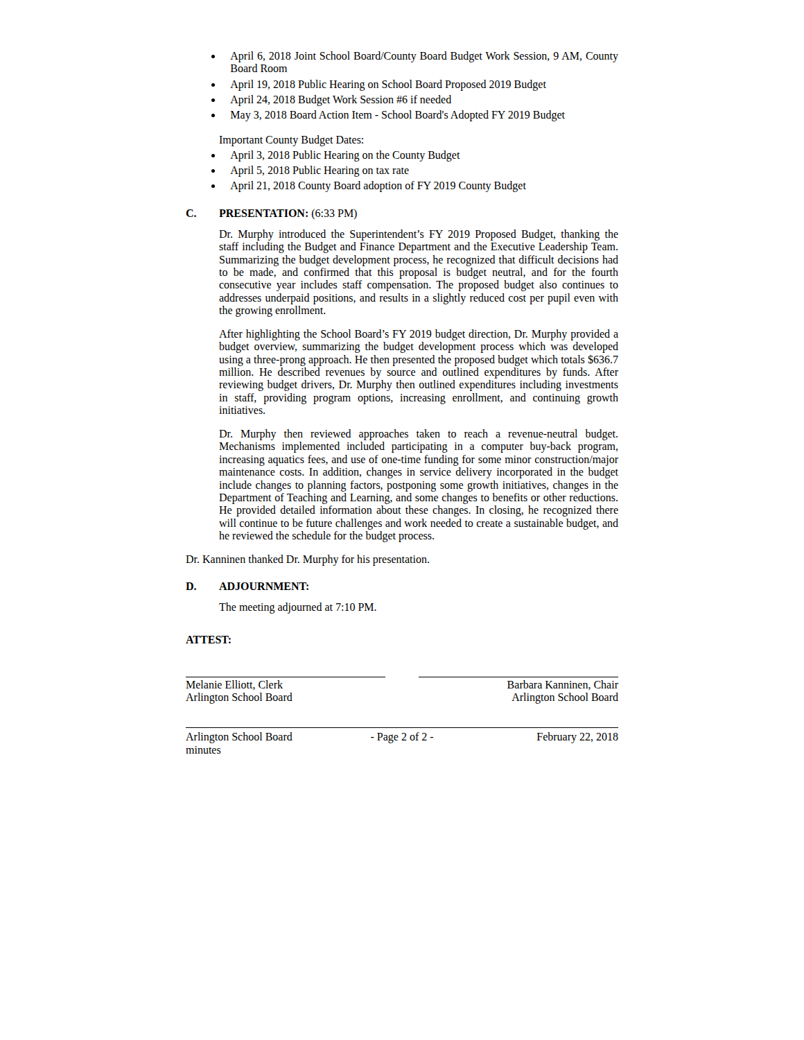April 6, 2018 Joint School Board/County Board Budget Work Session, 9 AM, County Board Room
April 19, 2018 Public Hearing on School Board Proposed 2019 Budget
April 24, 2018 Budget Work Session #6 if needed
May 3, 2018 Board Action Item - School Board's Adopted FY 2019 Budget
Important County Budget Dates:
April 3, 2018 Public Hearing on the County Budget
April 5, 2018 Public Hearing on tax rate
April 21, 2018 County Board adoption of FY 2019 County Budget
C.
PRESENTATION: (6:33 PM)
Dr. Murphy introduced the Superintendent’s FY 2019 Proposed Budget, thanking the staff including the Budget and Finance Department and the Executive Leadership Team. Summarizing the budget development process, he recognized that difficult decisions had to be made, and confirmed that this proposal is budget neutral, and for the fourth consecutive year includes staff compensation. The proposed budget also continues to addresses underpaid positions, and results in a slightly reduced cost per pupil even with the growing enrollment.
After highlighting the School Board’s FY 2019 budget direction, Dr. Murphy provided a budget overview, summarizing the budget development process which was developed using a three-prong approach. He then presented the proposed budget which totals $636.7 million. He described revenues by source and outlined expenditures by funds. After reviewing budget drivers, Dr. Murphy then outlined expenditures including investments in staff, providing program options, increasing enrollment, and continuing growth initiatives.
Dr. Murphy then reviewed approaches taken to reach a revenue-neutral budget. Mechanisms implemented included participating in a computer buy-back program, increasing aquatics fees, and use of one-time funding for some minor construction/major maintenance costs. In addition, changes in service delivery incorporated in the budget include changes to planning factors, postponing some growth initiatives, changes in the Department of Teaching and Learning, and some changes to benefits or other reductions. He provided detailed information about these changes. In closing, he recognized there will continue to be future challenges and work needed to create a sustainable budget, and he reviewed the schedule for the budget process.
Dr. Kanninen thanked Dr. Murphy for his presentation.
D.
ADJOURNMENT:
The meeting adjourned at 7:10 PM.
ATTEST:
| Melanie Elliott, Clerk Arlington School Board | Barbara Kanninen, Chair Arlington School Board |
Arlington School Board minutes
- Page 2 of 2 -
February 22, 2018